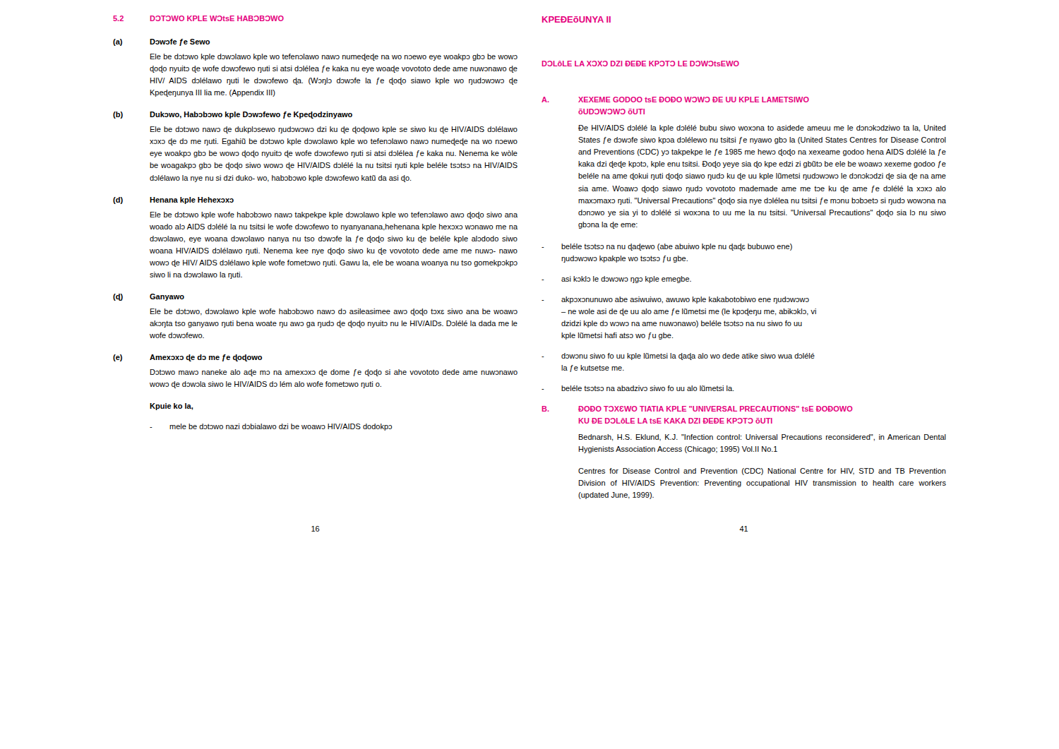5.2
DƆTƆWO KPLE WƆtsE HABƆBƆWO
(a)
Dɔwɔfe ƒe Sewo
Ele be dɔtɔwo kple dɔwɔlawo kple wo tefenɔlawo nawɔ numeɖeɖe na wo nɔewo eye woakpɔ gbɔ be wowɔ ɖoɖo nyuitɔ ɖe wofe dɔwɔfewo ŋuti si atsi dɔlélea ƒe kaka nu eye woaɖe vovototo dede ame nuwɔnawo ɖe HIV/ AIDS dɔlélawo ŋuti le dɔwɔfewo ɖa. (Wɔŋlɔ dɔwɔfe la ƒe ɖoɖo siawo kple wo ŋudɔwɔwɔ ɖe Kpeɖeŋunya III lia me. (Appendix III)
(b)
Dukɔwo, Habɔbɔwo kple Dɔwɔfewo ƒe Kpeɖodzinyawo
Ele be dɔtɔwo nawɔ ɖe dukplɔsewo ŋudɔwɔwɔ dzi ku ɖe ɖoɖowo kple se siwo ku ɖe HIV/AIDS dɔlélawo xɔxɔ ɖe dɔ me ŋuti. Egahiũ be dɔtɔwo kple dɔwɔlawo kple wo tefenɔlawo nawɔ numeɖeɖe na wo nɔewo eye woakpɔ gbɔ be wowɔ ɖoɖo nyuitɔ ɖe wofe dɔwɔfewo ŋuti si atsi dɔlélea ƒe kaka nu. Nenema ke wòle be woagakpɔ gbɔ be ɖoɖo siwo wowɔ ɖe HIV/AIDS dɔlélé la nu tsitsi ŋuti kple beléle tsɔtsɔ na HIV/AIDS dɔlélawo la nye nu si dzi duko- wo, habɔbɔwo kple dɔwɔfewo katũ da asi ɖo.
(d)
Henana kple Hehexɔxɔ
Ele be dɔtɔwo kple wofe habɔbɔwo nawɔ takpekpe kple dɔwɔlawo kple wo tefenɔlawo awɔ ɖoɖo siwo ana woado alɔ AIDS dɔlélé la nu tsitsi le wofe dɔwɔfewo to nyanyanana,hehenana kple hexɔxɔ wɔnawo me na dɔwɔlawo, eye woana dɔwɔlawo nanya nu tso dɔwɔfe la ƒe ɖoɖo siwo ku ɖe beléle kple alɔdodo siwo woana HIV/AIDS dɔlélawo ŋuti. Nenema kee nye ɖoɖo siwo ku ɖe vovototo dede ame me nuwɔ- nawo wowɔ ɖe HIV/ AIDS dɔlélawo kple wofe fometɔwo ŋuti. Gawu la, ele be woana woanya nu tso gomekpɔkpɔ siwo li na dɔwɔlawo la ŋuti.
(ɖ)
Ganyawo
Ele be dɔtɔwo, dɔwɔlawo kple wofe habɔbɔwo nawɔ dɔ asileasimee awɔ ɖoɖo tɔxɛ siwo ana be woawɔ akɔŋta tso ganyawo ŋuti bena woate ŋu awɔ ga ŋudɔ ɖe ɖoɖo nyuitɔ nu le HIV/AIDs. Dɔlélé la dada me le wofe dɔwɔfewo.
(e)
Amexɔxɔ ɖe dɔ me ƒe ɖoɖowo
Dɔtɔwo mawɔ naneke alo aɖe mɔ na amexɔxɔ ɖe dome ƒe ɖoɖo si ahe vovototo dede ame nuwɔnawo wowɔ ɖe dɔwɔla siwo le HIV/AIDS dɔ lém alo wofe fometɔwo ŋuti o.
Kpuie ko la,
-
mele be dɔtɔwo nazi dɔbialawo dzi be woawɔ HIV/AIDS dodokpɔ
16
KPEÐEõUNYA II
DƆLôLE LA XƆXƆ DZI ÐEÐE KPƆTƆ LE DƆWƆtsEWO
A.
XEXEME GODOO tsE ÐOÐO WƆWƆ ÐE UU KPLE LAMETSIWO
õUDƆWƆWƆ õUTI
Ðe HIV/AIDS dɔlélé la kple dɔlélé bubu siwo woxɔna to asidede ameuu me le dɔnɔkɔdziwo ta la, United States ƒe dɔwɔfe siwo kpɔa dɔlélewo nu tsitsi ƒe nyawo gbɔ la (United States Centres for Disease Control and Preventions (CDC) yɔ takpekpe le ƒe 1985 me hewɔ ɖoɖo na xexeame godoo hena AIDS dɔlélé la ƒe kaka dzi ɖeɖe kpɔtɔ, kple enu tsitsi. Ðoɖo yeye sia ɖo kpe edzi zi gbũtɔ be ele be woawɔ xexeme godoo ƒe beléle na ame ɖokui ŋuti ɖoɖo siawo ŋudɔ ku ɖe uu kple lũmetsi ŋudɔwɔwɔ le dɔnɔkɔdzi ɖe sia ɖe na ame sia ame. Woawɔ ɖoɖo siawo ŋudɔ vovototo mademade ame me tɔe ku ɖe ame ƒe dɔlélé la xɔxɔ alo maxɔmaxɔ ŋuti. "Universal Precautions" ɖoɖo sia nye dɔlélea nu tsitsi ƒe mɔnu bɔbɔetɔ si ŋudɔ wowɔna na dɔnɔwo ye sia yi to dɔlélé si woxɔna to uu me la nu tsitsi. "Universal Precautions" ɖoɖo sia lɔ nu siwo gbɔna la ɖe eme:
-
beléle tsɔtsɔ na nu ɖaɖewo (abe abuiwo kple nu ɖaɖɛ bubuwo ene)
ŋudɔwɔwɔ kpakple wo tsɔtsɔ ƒu gbe.
-
asi kɔklɔ le dɔwɔwɔ ŋgɔ kple emegbe.
-
akpɔxɔnunuwo abe asiwuiwo, awuwo kple kakabotobiwo ene ŋudɔwɔwɔ
– ne wole asi de ɖe uu alo ame ƒe lũmetsi me (le kpɔɖeŋu me, abikɔklɔ, vi
dzidzi kple dɔ wɔwɔ na ame nuwɔnawo) beléle tsɔtsɔ na nu siwo fo uu
kple lũmetsi hafi atsɔ wo ƒu gbe.
-
dɔwɔnu siwo fo uu kple lũmetsi la ɖaɖa alo wo dede atike siwo wua dɔlélé
la ƒe kutsetse me.
-
beléle tsɔtsɔ na abadzivɔ siwo fo uu alo lũmetsi la.
B.
ÐOÐO TƆXƐWO TIATIA KPLE "UNIVERSAL PRECAUTIONS" tsE ÐOÐOWO
KU ÐE DƆLôLE LA tsE KAKA DZI ÐEÐE KPƆTƆ õUTI
Bednarsh, H.S. Eklund, K.J. "Infection control: Universal Precautions reconsidered", in American Dental Hygienists Association Access (Chicago; 1995) Vol.II No.1
Centres for Disease Control and Prevention (CDC) National Centre for HIV, STD and TB Prevention Division of HIV/AIDS Prevention: Preventing occupational HIV transmission to health care workers (updated June, 1999).
41